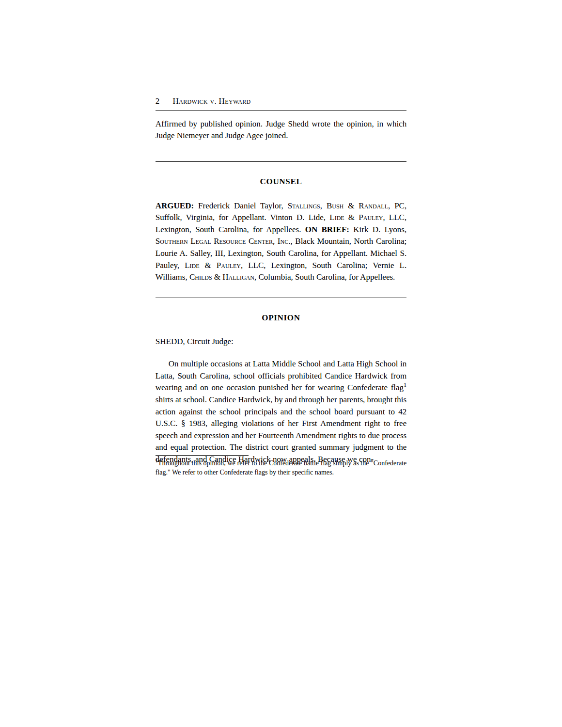2 Hardwick v. Heyward
Affirmed by published opinion. Judge Shedd wrote the opinion, in which Judge Niemeyer and Judge Agee joined.
COUNSEL
ARGUED: Frederick Daniel Taylor, Stallings, Bush & Randall, PC, Suffolk, Virginia, for Appellant. Vinton D. Lide, Lide & Pauley, LLC, Lexington, South Carolina, for Appellees. ON BRIEF: Kirk D. Lyons, Southern Legal Resource Center, Inc., Black Mountain, North Carolina; Lourie A. Salley, III, Lexington, South Carolina, for Appellant. Michael S. Pauley, Lide & Pauley, LLC, Lexington, South Carolina; Vernie L. Williams, Childs & Halligan, Columbia, South Carolina, for Appellees.
OPINION
SHEDD, Circuit Judge:
On multiple occasions at Latta Middle School and Latta High School in Latta, South Carolina, school officials prohibited Candice Hardwick from wearing and on one occasion punished her for wearing Confederate flag1 shirts at school. Candice Hardwick, by and through her parents, brought this action against the school principals and the school board pursuant to 42 U.S.C. § 1983, alleging violations of her First Amendment right to free speech and expression and her Fourteenth Amendment rights to due process and equal protection. The district court granted summary judgment to the defendants, and Candice Hardwick now appeals. Because we con-
1Throughout this opinion, we refer to the Confederate battle flag simply as the "Confederate flag." We refer to other Confederate flags by their specific names.